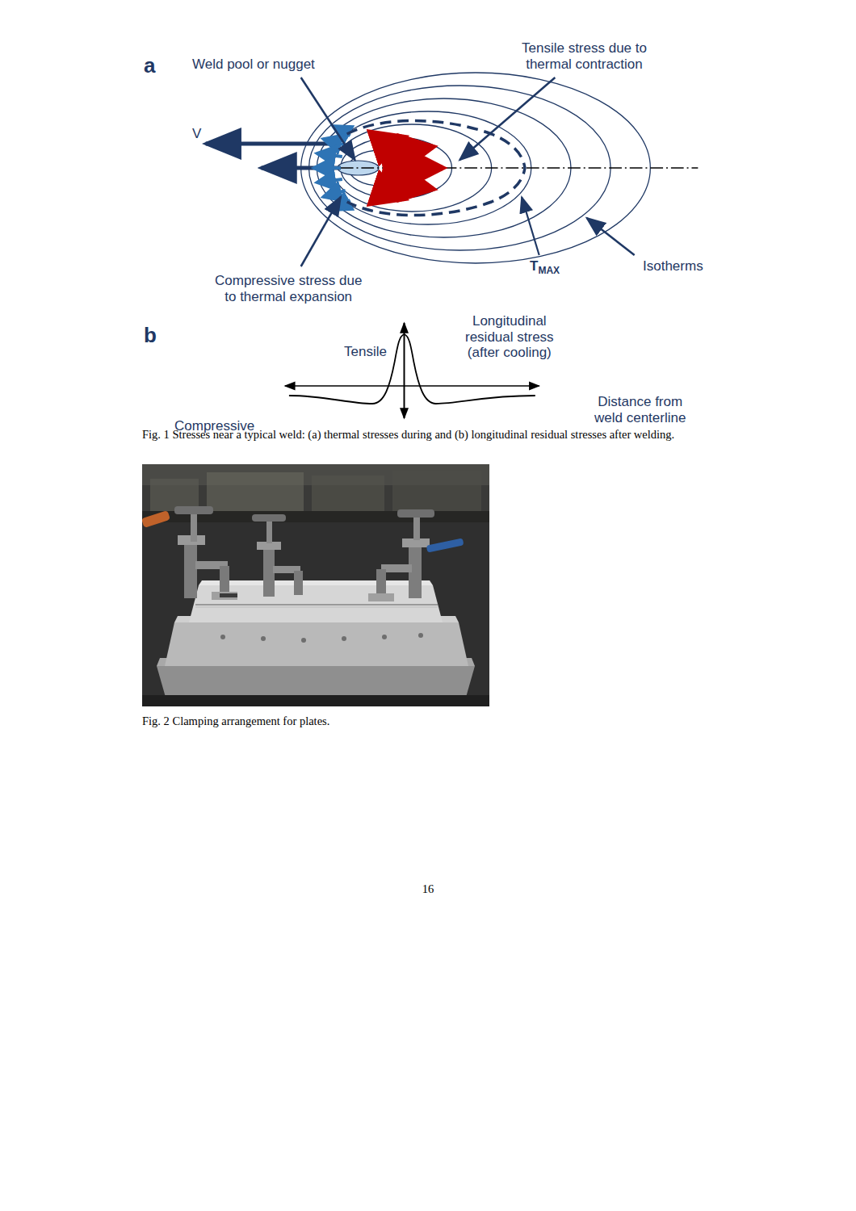a
Weld pool or nugget
Tensile stress due to
thermal contraction
V
Isotherms
TMAX
Compressive stress due
to thermal expansion
b
Longitudinal
residual stress
(after cooling)
Tensile
Compressive
Distance from
weld centerline
Fig. 1 Stresses near a typical weld: (a) thermal stresses during and (b) longitudinal residual stresses after welding.
Fig. 2 Clamping arrangement for plates.
16